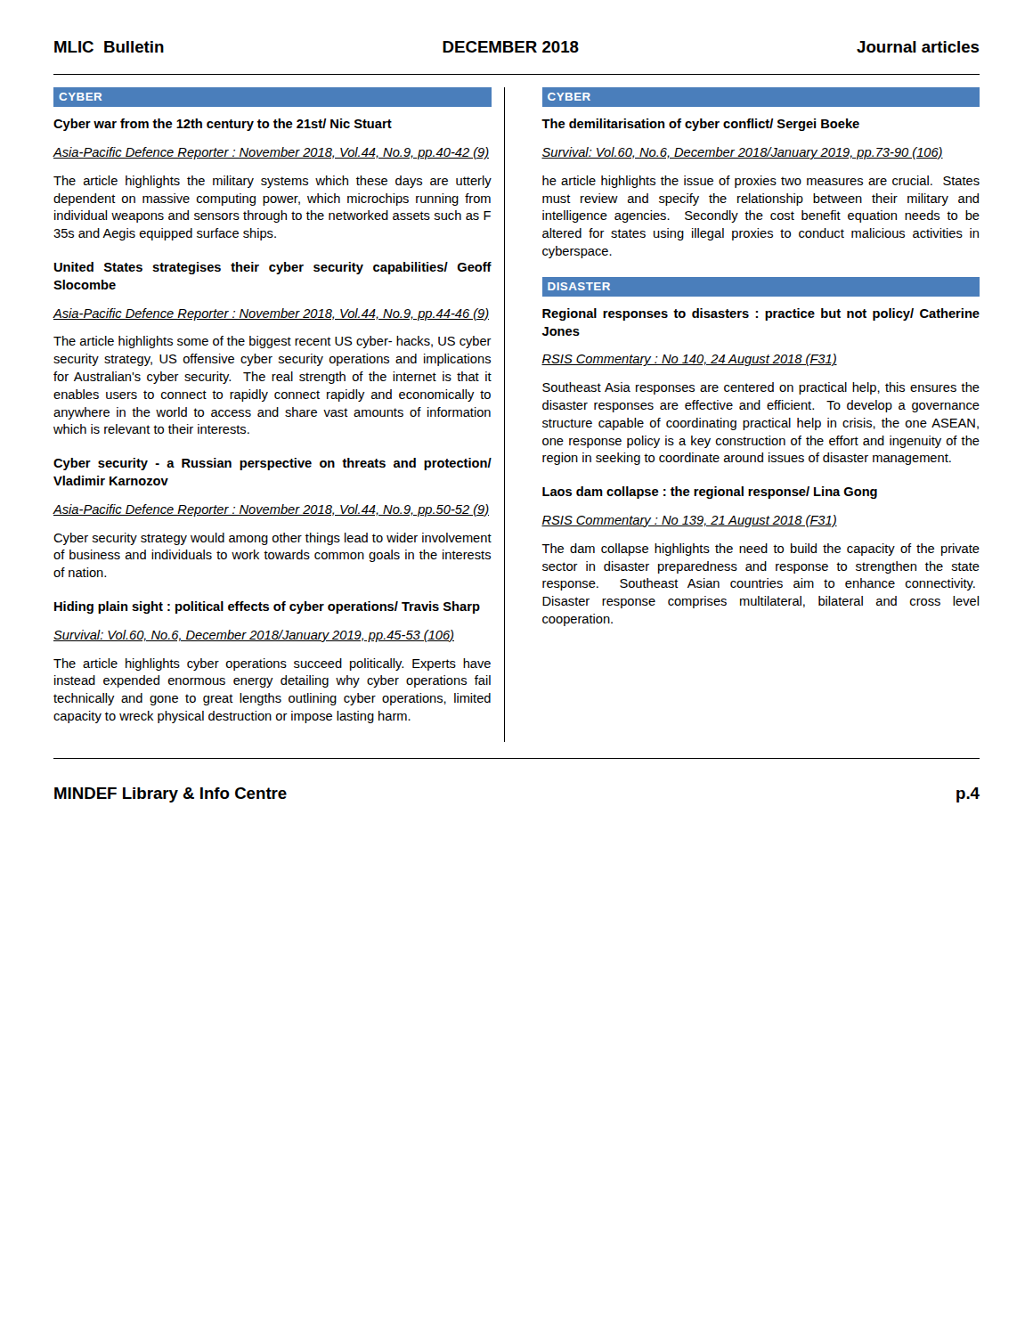MLIC Bulletin
DECEMBER 2018
Journal articles
CYBER
Cyber war from the 12th century to the 21st/ Nic Stuart
Asia-Pacific Defence Reporter : November 2018, Vol.44, No.9, pp.40-42 (9)
The article highlights the military systems which these days are utterly dependent on massive computing power, which microchips running from individual weapons and sensors through to the networked assets such as F 35s and Aegis equipped surface ships.
United States strategises their cyber security capabilities/ Geoff Slocombe
Asia-Pacific Defence Reporter : November 2018, Vol.44, No.9, pp.44-46 (9)
The article highlights some of the biggest recent US cyber- hacks, US cyber security strategy, US offensive cyber security operations and implications for Australian's cyber security. The real strength of the internet is that it enables users to connect to rapidly connect rapidly and economically to anywhere in the world to access and share vast amounts of information which is relevant to their interests.
Cyber security - a Russian perspective on threats and protection/ Vladimir Karnozov
Asia-Pacific Defence Reporter : November 2018, Vol.44, No.9, pp.50-52 (9)
Cyber security strategy would among other things lead to wider involvement of business and individuals to work towards common goals in the interests of nation.
Hiding plain sight : political effects of cyber operations/ Travis Sharp
Survival: Vol.60, No.6, December 2018/January 2019, pp.45-53 (106)
The article highlights cyber operations succeed politically. Experts have instead expended enormous energy detailing why cyber operations fail technically and gone to great lengths outlining cyber operations, limited capacity to wreck physical destruction or impose lasting harm.
CYBER
The demilitarisation of cyber conflict/ Sergei Boeke
Survival: Vol.60, No.6, December 2018/January 2019, pp.73-90 (106)
he article highlights the issue of proxies two measures are crucial. States must review and specify the relationship between their military and intelligence agencies. Secondly the cost benefit equation needs to be altered for states using illegal proxies to conduct malicious activities in cyberspace.
DISASTER
Regional responses to disasters : practice but not policy/ Catherine Jones
RSIS Commentary : No 140, 24 August 2018 (F31)
Southeast Asia responses are centered on practical help, this ensures the disaster responses are effective and efficient. To develop a governance structure capable of coordinating practical help in crisis, the one ASEAN, one response policy is a key construction of the effort and ingenuity of the region in seeking to coordinate around issues of disaster management.
Laos dam collapse : the regional response/ Lina Gong
RSIS Commentary : No 139, 21 August 2018 (F31)
The dam collapse highlights the need to build the capacity of the private sector in disaster preparedness and response to strengthen the state response. Southeast Asian countries aim to enhance connectivity. Disaster response comprises multilateral, bilateral and cross level cooperation.
MINDEF Library & Info Centre
p.4